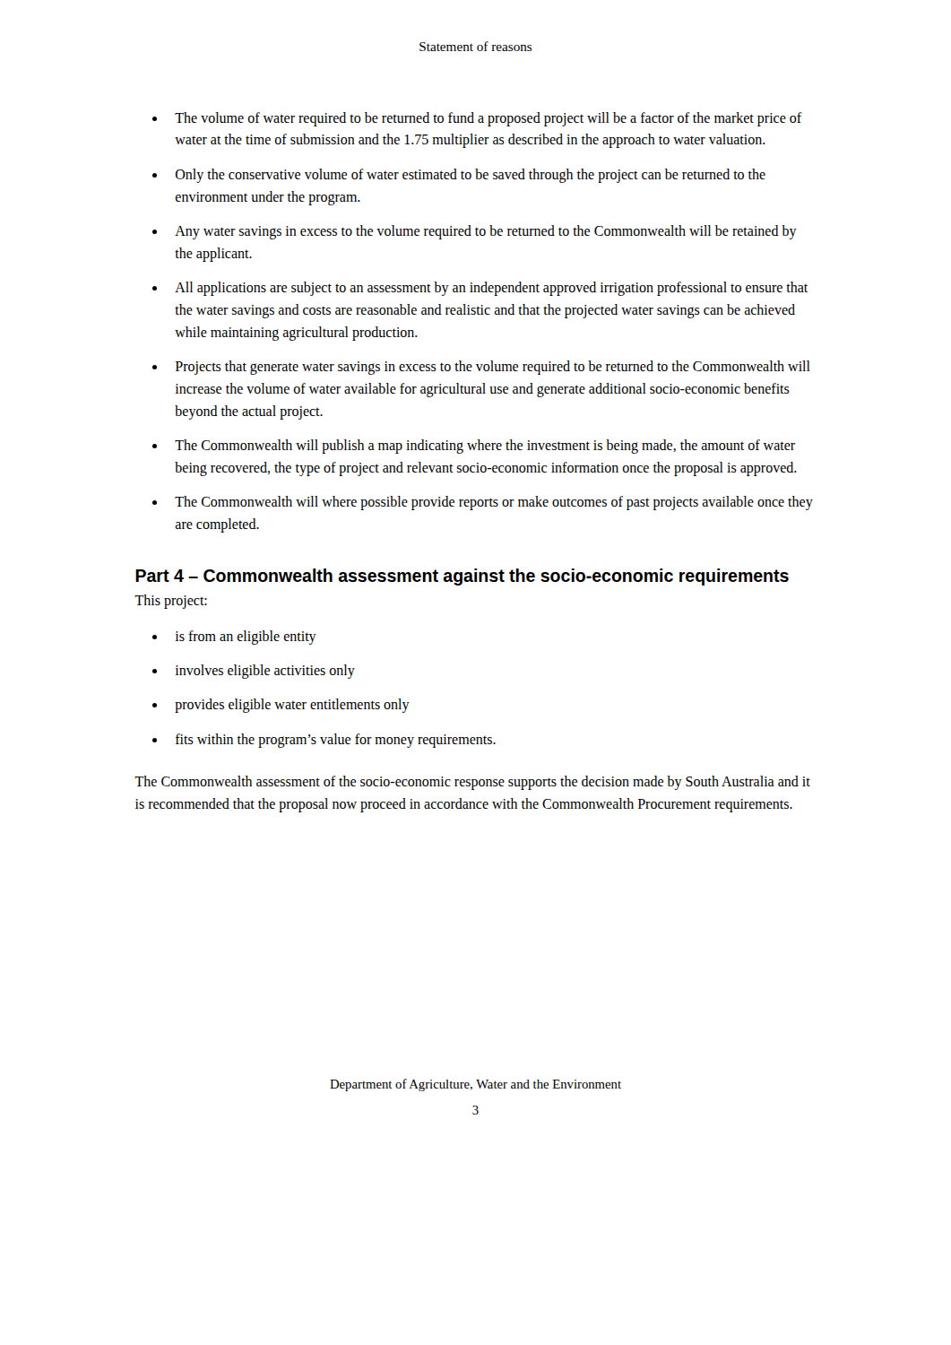Statement of reasons
The volume of water required to be returned to fund a proposed project will be a factor of the market price of water at the time of submission and the 1.75 multiplier as described in the approach to water valuation.
Only the conservative volume of water estimated to be saved through the project can be returned to the environment under the program.
Any water savings in excess to the volume required to be returned to the Commonwealth will be retained by the applicant.
All applications are subject to an assessment by an independent approved irrigation professional to ensure that the water savings and costs are reasonable and realistic and that the projected water savings can be achieved while maintaining agricultural production.
Projects that generate water savings in excess to the volume required to be returned to the Commonwealth will increase the volume of water available for agricultural use and generate additional socio-economic benefits beyond the actual project.
The Commonwealth will publish a map indicating where the investment is being made, the amount of water being recovered, the type of project and relevant socio-economic information once the proposal is approved.
The Commonwealth will where possible provide reports or make outcomes of past projects available once they are completed.
Part 4 – Commonwealth assessment against the socio-economic requirements
This project:
is from an eligible entity
involves eligible activities only
provides eligible water entitlements only
fits within the program’s value for money requirements.
The Commonwealth assessment of the socio-economic response supports the decision made by South Australia and it is recommended that the proposal now proceed in accordance with the Commonwealth Procurement requirements.
Department of Agriculture, Water and the Environment
3